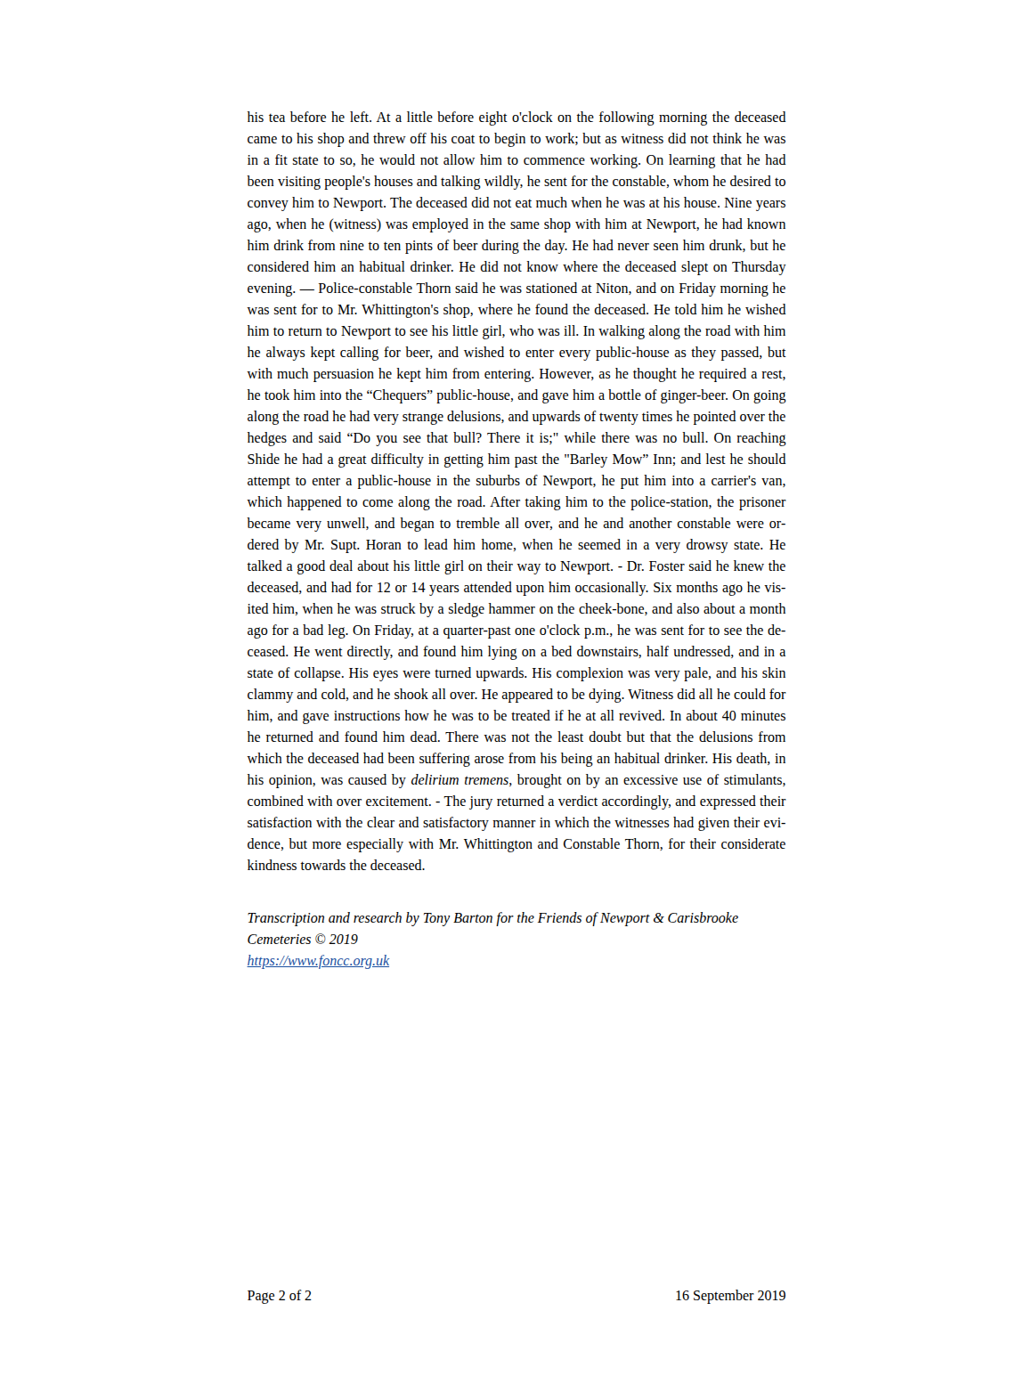his tea before he left. At a little before eight o'clock on the following morning the deceased came to his shop and threw off his coat to begin to work; but as witness did not think he was in a fit state to so, he would not allow him to commence working. On learning that he had been visiting people's houses and talking wildly, he sent for the constable, whom he desired to convey him to Newport. The deceased did not eat much when he was at his house. Nine years ago, when he (witness) was employed in the same shop with him at Newport, he had known him drink from nine to ten pints of beer during the day. He had never seen him drunk, but he considered him an habitual drinker. He did not know where the deceased slept on Thursday evening. — Police-constable Thorn said he was stationed at Niton, and on Friday morning he was sent for to Mr. Whittington's shop, where he found the deceased. He told him he wished him to return to Newport to see his little girl, who was ill. In walking along the road with him he always kept calling for beer, and wished to enter every public-house as they passed, but with much persuasion he kept him from entering. However, as he thought he required a rest, he took him into the “Chequers” public-house, and gave him a bottle of ginger-beer. On going along the road he had very strange delusions, and upwards of twenty times he pointed over the hedges and said “Do you see that bull? There it is;" while there was no bull. On reaching Shide he had a great difficulty in getting him past the "Barley Mow” Inn; and lest he should attempt to enter a public-house in the suburbs of Newport, he put him into a carrier's van, which happened to come along the road. After taking him to the police-station, the prisoner became very unwell, and began to tremble all over, and he and another constable were ordered by Mr. Supt. Horan to lead him home, when he seemed in a very drowsy state. He talked a good deal about his little girl on their way to Newport. - Dr. Foster said he knew the deceased, and had for 12 or 14 years attended upon him occasionally. Six months ago he visited him, when he was struck by a sledge hammer on the cheek-bone, and also about a month ago for a bad leg. On Friday, at a quarter-past one o'clock p.m., he was sent for to see the deceased. He went directly, and found him lying on a bed downstairs, half undressed, and in a state of collapse. His eyes were turned upwards. His complexion was very pale, and his skin clammy and cold, and he shook all over. He appeared to be dying. Witness did all he could for him, and gave instructions how he was to be treated if he at all revived. In about 40 minutes he returned and found him dead. There was not the least doubt but that the delusions from which the deceased had been suffering arose from his being an habitual drinker. His death, in his opinion, was caused by delirium tremens, brought on by an excessive use of stimulants, combined with over excitement. - The jury returned a verdict accordingly, and expressed their satisfaction with the clear and satisfactory manner in which the witnesses had given their evidence, but more especially with Mr. Whittington and Constable Thorn, for their considerate kindness towards the deceased.
Transcription and research by Tony Barton for the Friends of Newport & Carisbrooke Cemeteries © 2019
https://www.foncc.org.uk
Page 2 of 2 16 September 2019